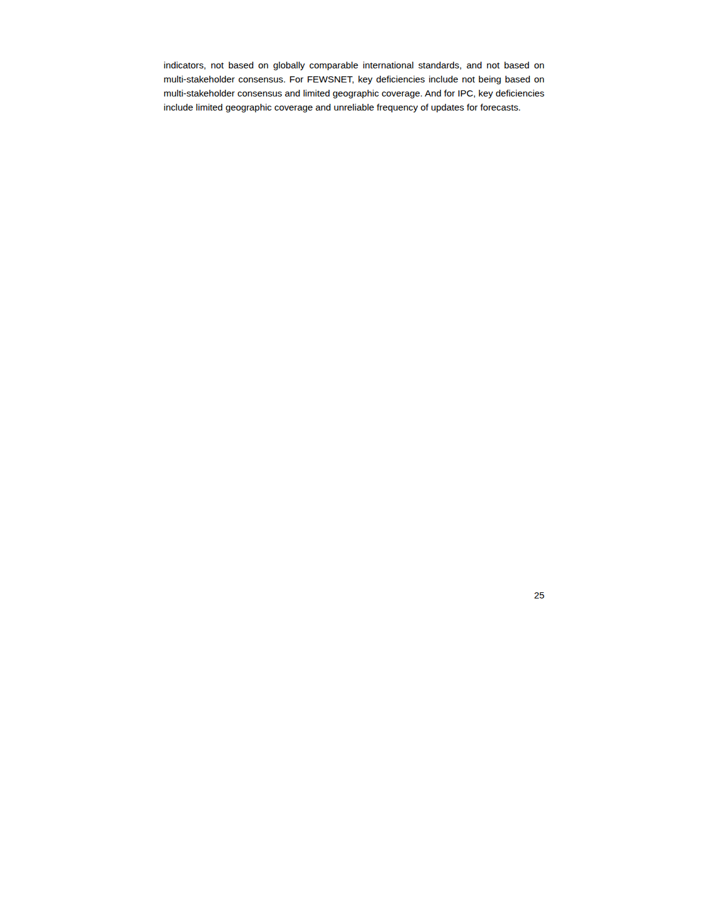indicators, not based on globally comparable international standards, and not based on multi-stakeholder consensus. For FEWSNET, key deficiencies include not being based on multi-stakeholder consensus and limited geographic coverage. And for IPC, key deficiencies include limited geographic coverage and unreliable frequency of updates for forecasts.
25